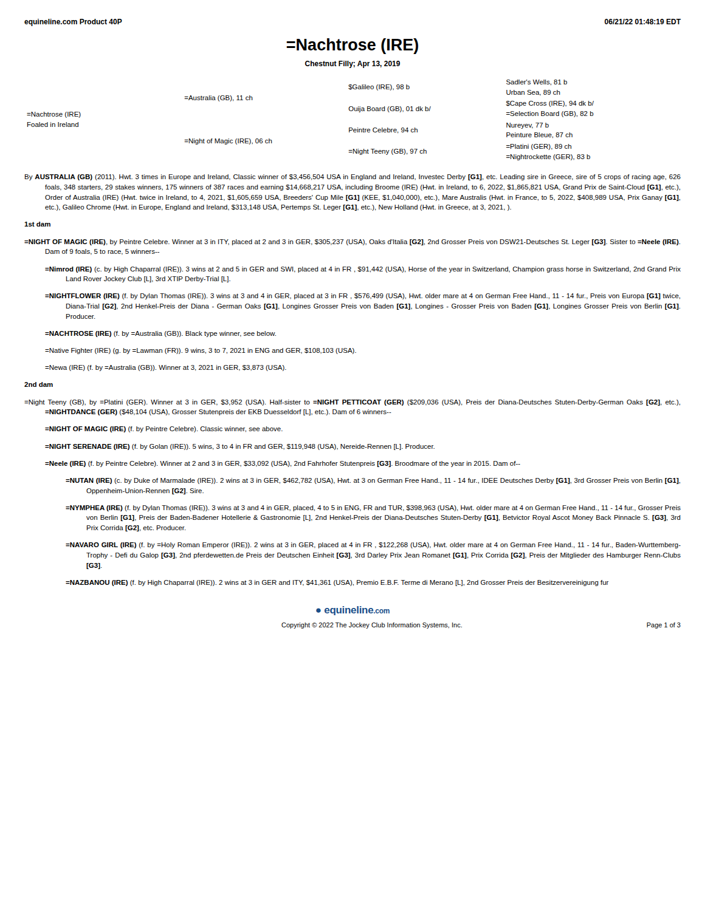equineline.com Product 40P 06/21/22 01:48:19 EDT
=Nachtrose (IRE)
Chestnut Filly; Apr 13, 2019
| =Nachtrose (IRE) Foaled in Ireland | =Australia (GB), 11 ch | $Galileo (IRE), 98 b | Sadler's Wells, 81 b Urban Sea, 89 ch |
| Ouija Board (GB), 01 dk b/ | $Cape Cross (IRE), 94 dk b/ =Selection Board (GB), 82 b |
| =Night of Magic (IRE), 06 ch | Peintre Celebre, 94 ch | Nureyev, 77 b Peinture Bleue, 87 ch |
| =Night Teeny (GB), 97 ch | =Platini (GER), 89 ch =Nightrockette (GER), 83 b |
By AUSTRALIA (GB) (2011). Hwt. 3 times in Europe and Ireland, Classic winner of $3,456,504 USA in England and Ireland, Investec Derby [G1], etc. Leading sire in Greece, sire of 5 crops of racing age, 626 foals, 348 starters, 29 stakes winners, 175 winners of 387 races and earning $14,668,217 USA, including Broome (IRE) (Hwt. in Ireland, to 6, 2022, $1,865,821 USA, Grand Prix de Saint-Cloud [G1], etc.), Order of Australia (IRE) (Hwt. twice in Ireland, to 4, 2021, $1,605,659 USA, Breeders' Cup Mile [G1] (KEE, $1,040,000), etc.), Mare Australis (Hwt. in France, to 5, 2022, $408,989 USA, Prix Ganay [G1], etc.), Galileo Chrome (Hwt. in Europe, England and Ireland, $313,148 USA, Pertemps St. Leger [G1], etc.), New Holland (Hwt. in Greece, at 3, 2021, ).
1st dam
=NIGHT OF MAGIC (IRE), by Peintre Celebre. Winner at 3 in ITY, placed at 2 and 3 in GER, $305,237 (USA), Oaks d'Italia [G2], 2nd Grosser Preis von DSW21-Deutsches St. Leger [G3]. Sister to =Neele (IRE). Dam of 9 foals, 5 to race, 5 winners--
=Nimrod (IRE) (c. by High Chaparral (IRE)). 3 wins at 2 and 5 in GER and SWI, placed at 4 in FR , $91,442 (USA), Horse of the year in Switzerland, Champion grass horse in Switzerland, 2nd Grand Prix Land Rover Jockey Club [L], 3rd XTIP Derby-Trial [L].
=NIGHTFLOWER (IRE) (f. by Dylan Thomas (IRE)). 3 wins at 3 and 4 in GER, placed at 3 in FR , $576,499 (USA), Hwt. older mare at 4 on German Free Hand., 11 - 14 fur., Preis von Europa [G1] twice, Diana-Trial [G2], 2nd Henkel-Preis der Diana - German Oaks [G1], Longines Grosser Preis von Baden [G1], Longines - Grosser Preis von Baden [G1], Longines Grosser Preis von Berlin [G1]. Producer.
=NACHTROSE (IRE) (f. by =Australia (GB)). Black type winner, see below.
=Native Fighter (IRE) (g. by =Lawman (FR)). 9 wins, 3 to 7, 2021 in ENG and GER, $108,103 (USA).
=Newa (IRE) (f. by =Australia (GB)). Winner at 3, 2021 in GER, $3,873 (USA).
2nd dam
=Night Teeny (GB), by =Platini (GER). Winner at 3 in GER, $3,952 (USA). Half-sister to =NIGHT PETTICOAT (GER) ($209,036 (USA), Preis der Diana-Deutsches Stuten-Derby-German Oaks [G2], etc.), =NIGHTDANCE (GER) ($48,104 (USA), Grosser Stutenpreis der EKB Duesseldorf [L], etc.). Dam of 6 winners--
=NIGHT OF MAGIC (IRE) (f. by Peintre Celebre). Classic winner, see above.
=NIGHT SERENADE (IRE) (f. by Golan (IRE)). 5 wins, 3 to 4 in FR and GER, $119,948 (USA), Nereide-Rennen [L]. Producer.
=Neele (IRE) (f. by Peintre Celebre). Winner at 2 and 3 in GER, $33,092 (USA), 2nd Fahrhofer Stutenpreis [G3]. Broodmare of the year in 2015. Dam of--
=NUTAN (IRE) (c. by Duke of Marmalade (IRE)). 2 wins at 3 in GER, $462,782 (USA), Hwt. at 3 on German Free Hand., 11 - 14 fur., IDEE Deutsches Derby [G1], 3rd Grosser Preis von Berlin [G1], Oppenheim-Union-Rennen [G2]. Sire.
=NYMPHEA (IRE) (f. by Dylan Thomas (IRE)). 3 wins at 3 and 4 in GER, placed, 4 to 5 in ENG, FR and TUR, $398,963 (USA), Hwt. older mare at 4 on German Free Hand., 11 - 14 fur., Grosser Preis von Berlin [G1], Preis der Baden-Badener Hotellerie & Gastronomie [L], 2nd Henkel-Preis der Diana-Deutsches Stuten-Derby [G1], Betvictor Royal Ascot Money Back Pinnacle S. [G3], 3rd Prix Corrida [G2], etc. Producer.
=NAVARO GIRL (IRE) (f. by =Holy Roman Emperor (IRE)). 2 wins at 3 in GER, placed at 4 in FR , $122,268 (USA), Hwt. older mare at 4 on German Free Hand., 11 - 14 fur., Baden-Wurttemberg-Trophy - Defi du Galop [G3], 2nd pferdewetten.de Preis der Deutschen Einheit [G3], 3rd Darley Prix Jean Romanet [G1], Prix Corrida [G2], Preis der Mitglieder des Hamburger Renn-Clubs [G3].
=NAZBANOU (IRE) (f. by High Chaparral (IRE)). 2 wins at 3 in GER and ITY, $41,361 (USA), Premio E.B.F. Terme di Merano [L], 2nd Grosser Preis der Besitzervereinigung fur
● equineline.com
Copyright © 2022 The Jockey Club Information Systems, Inc. Page 1 of 3